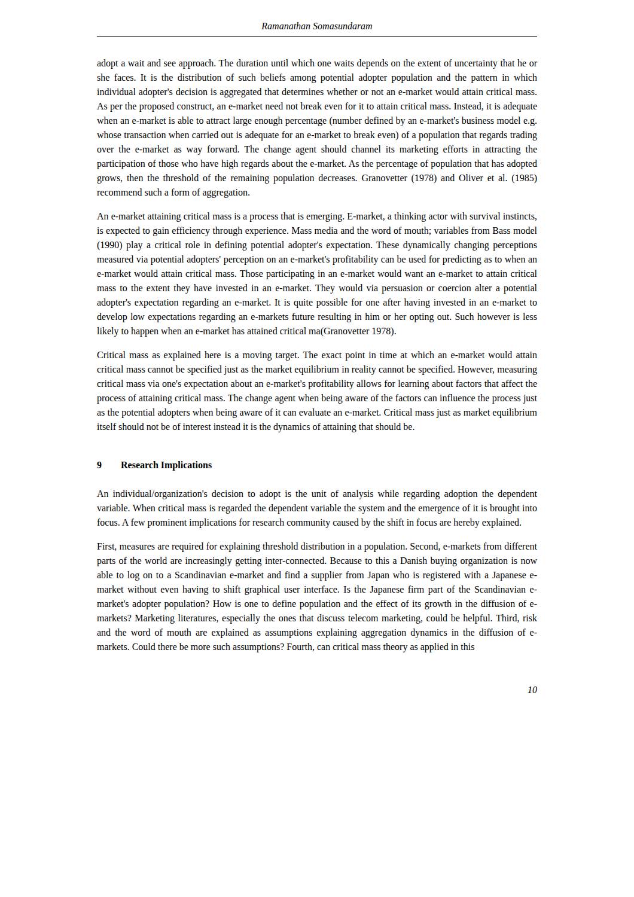Ramanathan Somasundaram
adopt a wait and see approach. The duration until which one waits depends on the extent of uncertainty that he or she faces. It is the distribution of such beliefs among potential adopter population and the pattern in which individual adopter's decision is aggregated that determines whether or not an e-market would attain critical mass. As per the proposed construct, an e-market need not break even for it to attain critical mass. Instead, it is adequate when an e-market is able to attract large enough percentage (number defined by an e-market's business model e.g. whose transaction when carried out is adequate for an e-market to break even) of a population that regards trading over the e-market as way forward. The change agent should channel its marketing efforts in attracting the participation of those who have high regards about the e-market. As the percentage of population that has adopted grows, then the threshold of the remaining population decreases. Granovetter (1978) and Oliver et al. (1985) recommend such a form of aggregation.
An e-market attaining critical mass is a process that is emerging. E-market, a thinking actor with survival instincts, is expected to gain efficiency through experience. Mass media and the word of mouth; variables from Bass model (1990) play a critical role in defining potential adopter's expectation. These dynamically changing perceptions measured via potential adopters' perception on an e-market's profitability can be used for predicting as to when an e-market would attain critical mass. Those participating in an e-market would want an e-market to attain critical mass to the extent they have invested in an e-market. They would via persuasion or coercion alter a potential adopter's expectation regarding an e-market. It is quite possible for one after having invested in an e-market to develop low expectations regarding an e-markets future resulting in him or her opting out. Such however is less likely to happen when an e-market has attained critical ma(Granovetter 1978).
Critical mass as explained here is a moving target. The exact point in time at which an e-market would attain critical mass cannot be specified just as the market equilibrium in reality cannot be specified. However, measuring critical mass via one's expectation about an e-market's profitability allows for learning about factors that affect the process of attaining critical mass. The change agent when being aware of the factors can influence the process just as the potential adopters when being aware of it can evaluate an e-market. Critical mass just as market equilibrium itself should not be of interest instead it is the dynamics of attaining that should be.
9 Research Implications
An individual/organization's decision to adopt is the unit of analysis while regarding adoption the dependent variable. When critical mass is regarded the dependent variable the system and the emergence of it is brought into focus. A few prominent implications for research community caused by the shift in focus are hereby explained.
First, measures are required for explaining threshold distribution in a population. Second, e-markets from different parts of the world are increasingly getting inter-connected. Because to this a Danish buying organization is now able to log on to a Scandinavian e-market and find a supplier from Japan who is registered with a Japanese e-market without even having to shift graphical user interface. Is the Japanese firm part of the Scandinavian e-market's adopter population? How is one to define population and the effect of its growth in the diffusion of e-markets? Marketing literatures, especially the ones that discuss telecom marketing, could be helpful. Third, risk and the word of mouth are explained as assumptions explaining aggregation dynamics in the diffusion of e-markets. Could there be more such assumptions? Fourth, can critical mass theory as applied in this
10